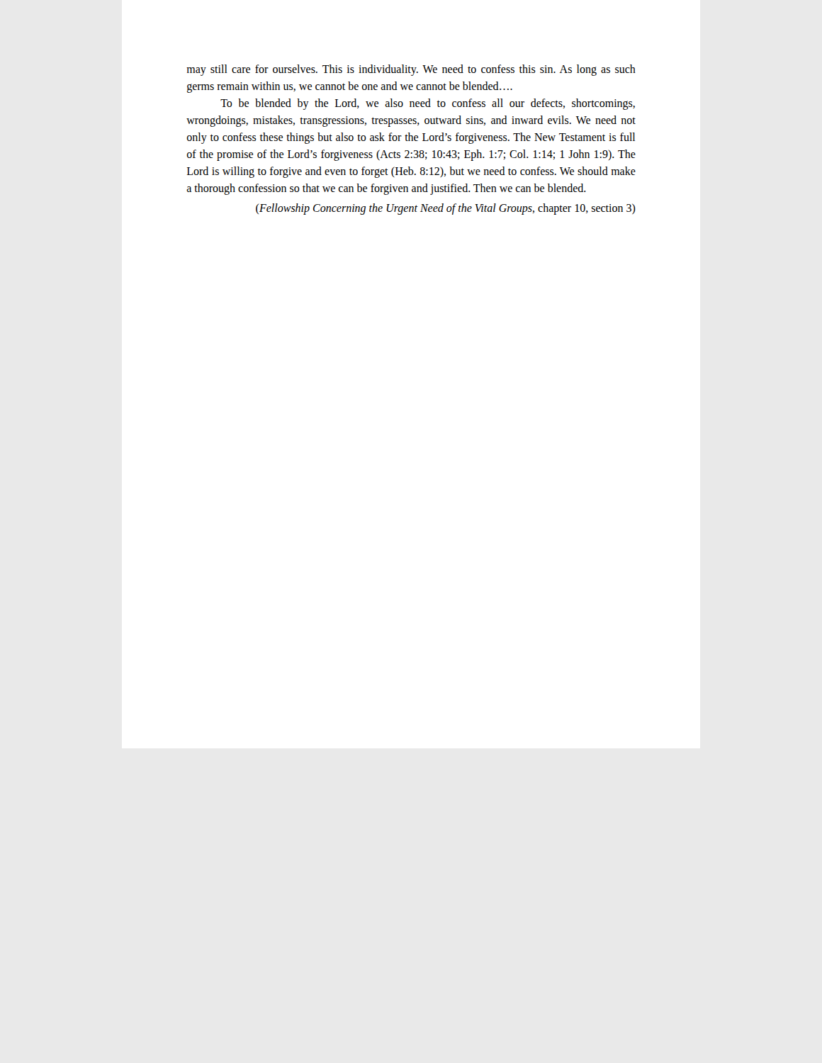may still care for ourselves. This is individuality. We need to confess this sin. As long as such germs remain within us, we cannot be one and we cannot be blended….
To be blended by the Lord, we also need to confess all our defects, shortcomings, wrongdoings, mistakes, transgressions, trespasses, outward sins, and inward evils. We need not only to confess these things but also to ask for the Lord’s forgiveness. The New Testament is full of the promise of the Lord’s forgiveness (Acts 2:38; 10:43; Eph. 1:7; Col. 1:14; 1 John 1:9). The Lord is willing to forgive and even to forget (Heb. 8:12), but we need to confess. We should make a thorough confession so that we can be forgiven and justified. Then we can be blended.
(Fellowship Concerning the Urgent Need of the Vital Groups, chapter 10, section 3)